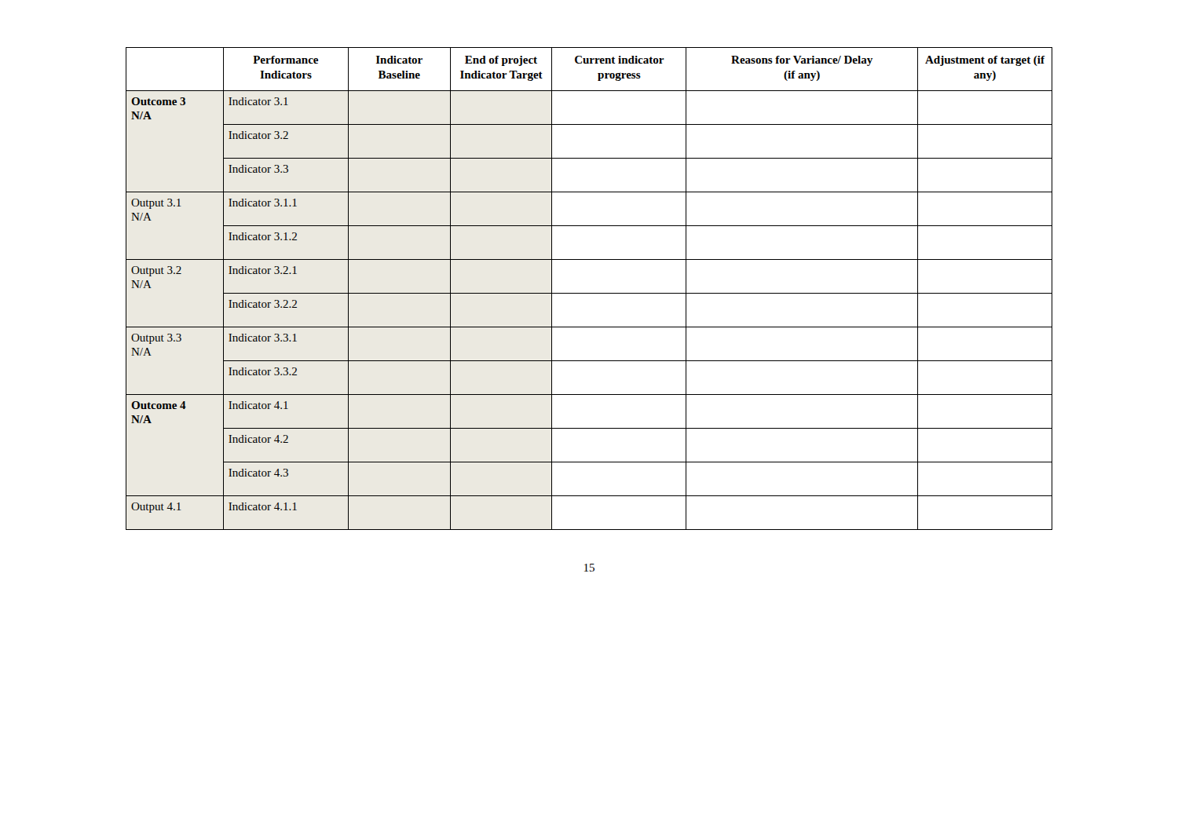| | Performance Indicators | Indicator Baseline | End of project Indicator Target | Current indicator progress | Reasons for Variance/ Delay (if any) | Adjustment of target (if any) |
| --- | --- | --- | --- | --- | --- | --- |
| Outcome 3 N/A | Indicator 3.1 | | | | | |
| Indicator 3.2 | | | | | |
| Indicator 3.3 | | | | | |
| Output 3.1 N/A | Indicator 3.1.1 | | | | | |
| Indicator 3.1.2 | | | | | |
| Output 3.2 N/A | Indicator 3.2.1 | | | | | |
| Indicator 3.2.2 | | | | | |
| Output 3.3 N/A | Indicator 3.3.1 | | | | | |
| Indicator 3.3.2 | | | | | |
| Outcome 4 N/A | Indicator 4.1 | | | | | |
| Indicator 4.2 | | | | | |
| Indicator 4.3 | | | | | |
| Output 4.1 | Indicator 4.1.1 | | | | | |
15